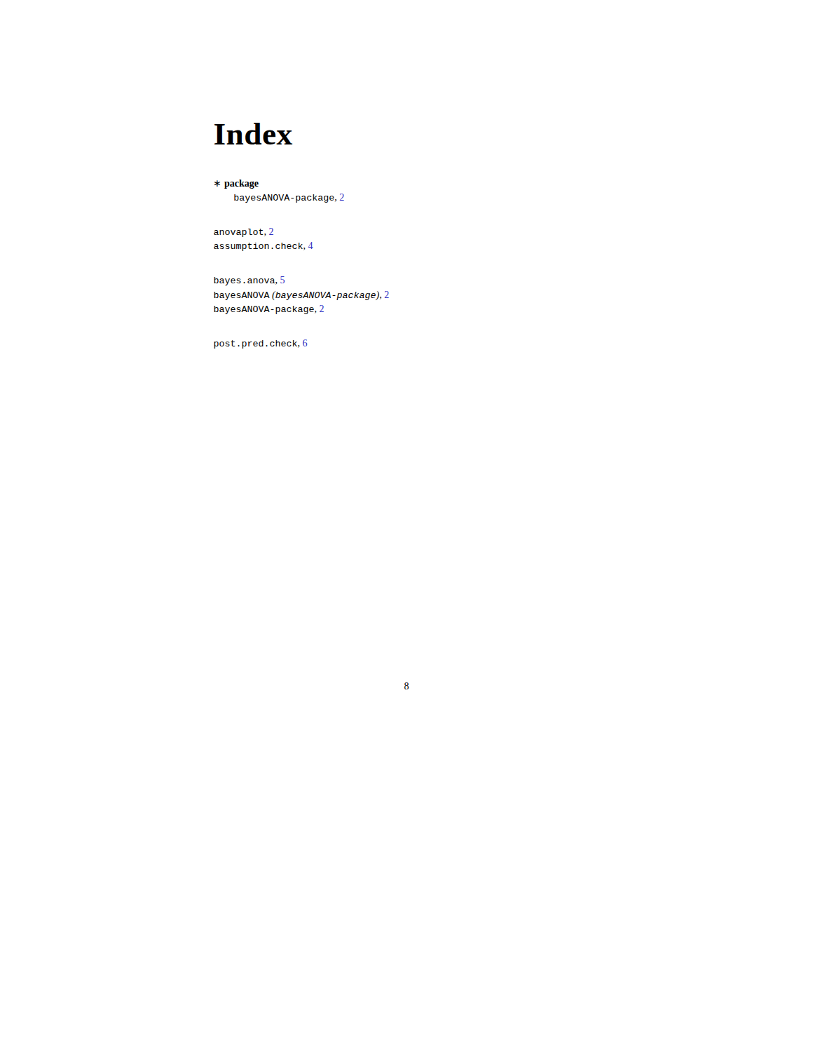Index
∗ package
bayesANOVA-package, 2
anovaplot, 2
assumption.check, 4
bayes.anova, 5
bayesANOVA (bayesANOVA-package), 2
bayesANOVA-package, 2
post.pred.check, 6
8